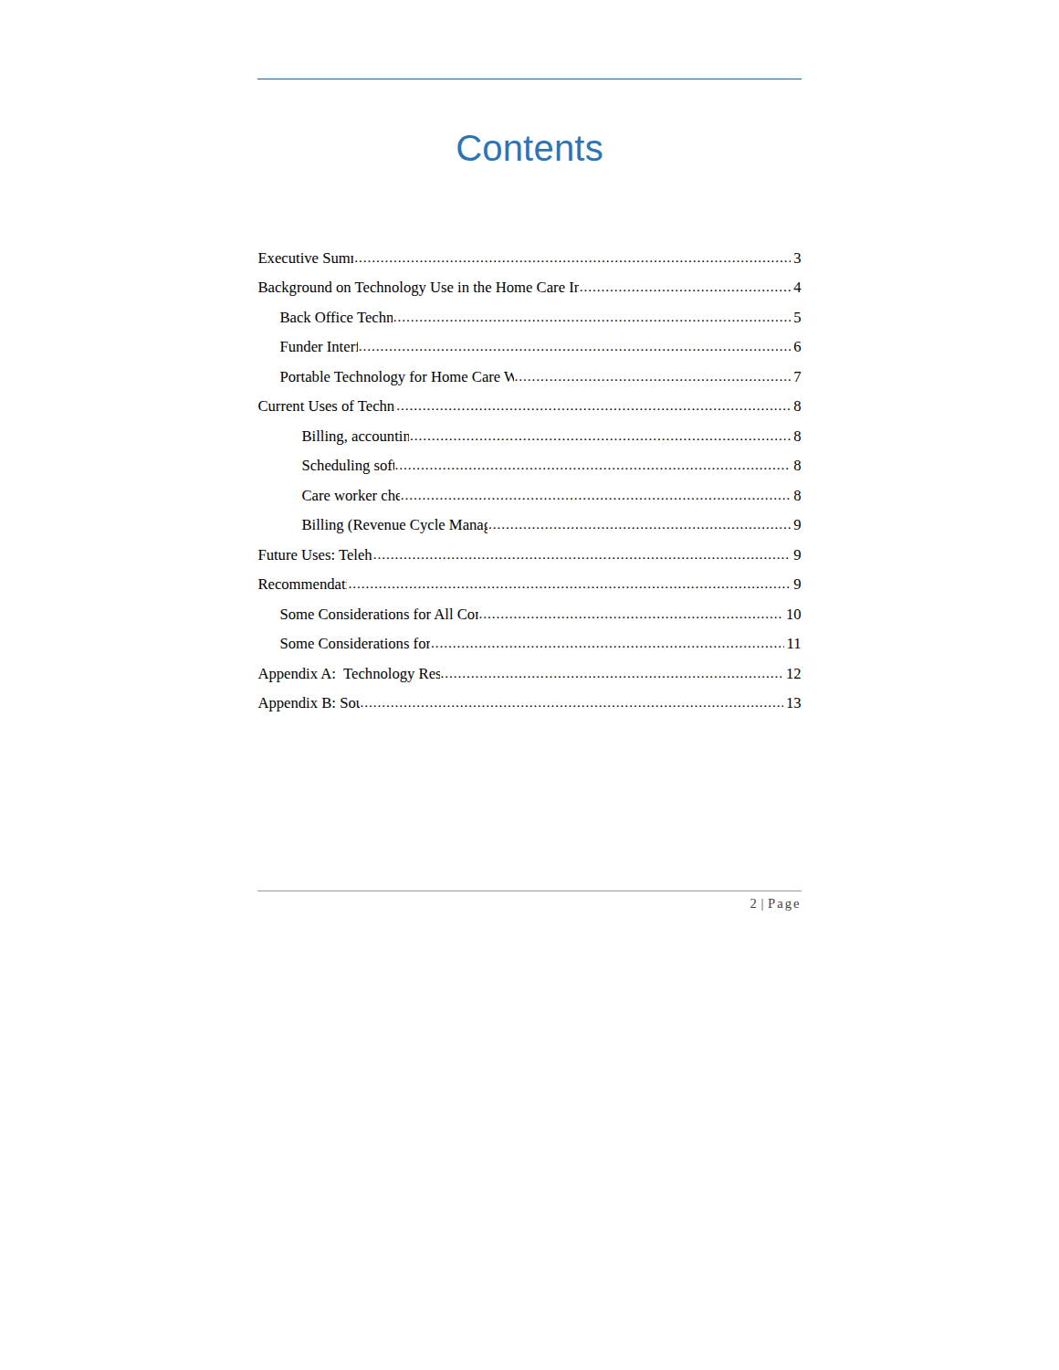Contents
Executive Summary .................................................................................................................................. 3
Background on Technology Use in the Home Care Industry ....................................................... 4
Back Office Technology ......................................................................................................................... 5
Funder Interface ................................................................................................................................. 6
Portable Technology for Home Care Workers ........................................................................... 7
Current Uses of Technology ................................................................................................................. 8
Billing, accounting, etc. ....................................................................................................................... 8
Scheduling software ........................................................................................................................... 8
Care worker check-in ......................................................................................................................... 8
Billing (Revenue Cycle Management) ....................................................................................... 9
Future Uses: Telehealth ......................................................................................................................... 9
Recommendations ................................................................................................................................. 9
Some Considerations for All Companies ....................................................................................... 10
Some Considerations for Allies ....................................................................................................... 11
Appendix A: Technology Resources ................................................................................................. 12
Appendix B: Sources ............................................................................................................................. 13
2 | Page